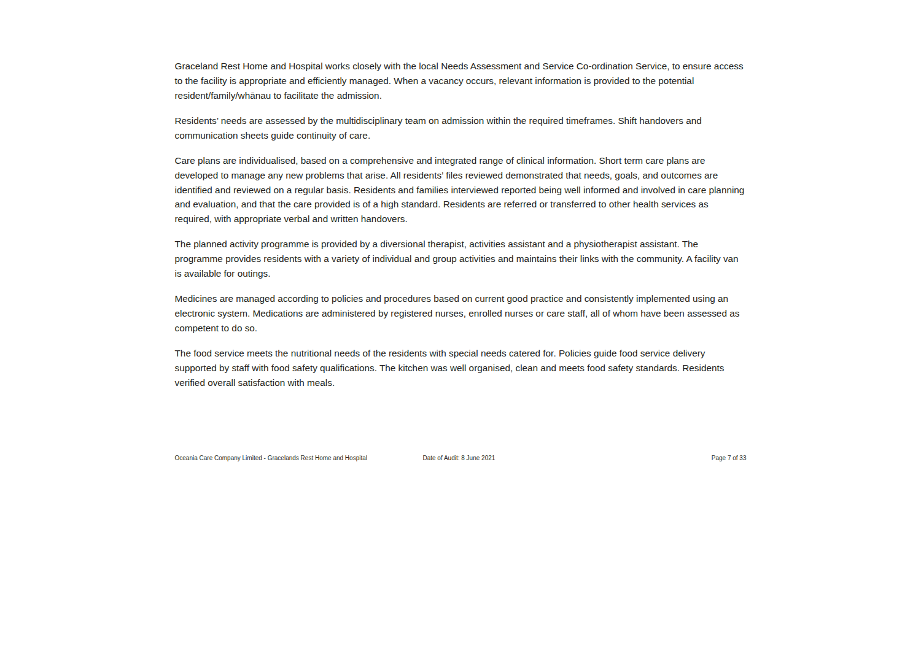Graceland Rest Home and Hospital works closely with the local Needs Assessment and Service Co-ordination Service, to ensure access to the facility is appropriate and efficiently managed. When a vacancy occurs, relevant information is provided to the potential resident/family/whānau to facilitate the admission.
Residents’ needs are assessed by the multidisciplinary team on admission within the required timeframes. Shift handovers and communication sheets guide continuity of care.
Care plans are individualised, based on a comprehensive and integrated range of clinical information. Short term care plans are developed to manage any new problems that arise. All residents’ files reviewed demonstrated that needs, goals, and outcomes are identified and reviewed on a regular basis. Residents and families interviewed reported being well informed and involved in care planning and evaluation, and that the care provided is of a high standard. Residents are referred or transferred to other health services as required, with appropriate verbal and written handovers.
The planned activity programme is provided by a diversional therapist, activities assistant and a physiotherapist assistant. The programme provides residents with a variety of individual and group activities and maintains their links with the community. A facility van is available for outings.
Medicines are managed according to policies and procedures based on current good practice and consistently implemented using an electronic system. Medications are administered by registered nurses, enrolled nurses or care staff, all of whom have been assessed as competent to do so.
The food service meets the nutritional needs of the residents with special needs catered for. Policies guide food service delivery supported by staff with food safety qualifications. The kitchen was well organised, clean and meets food safety standards. Residents verified overall satisfaction with meals.
Oceania Care Company Limited - Gracelands Rest Home and Hospital
Date of Audit: 8 June 2021
Page 7 of 33